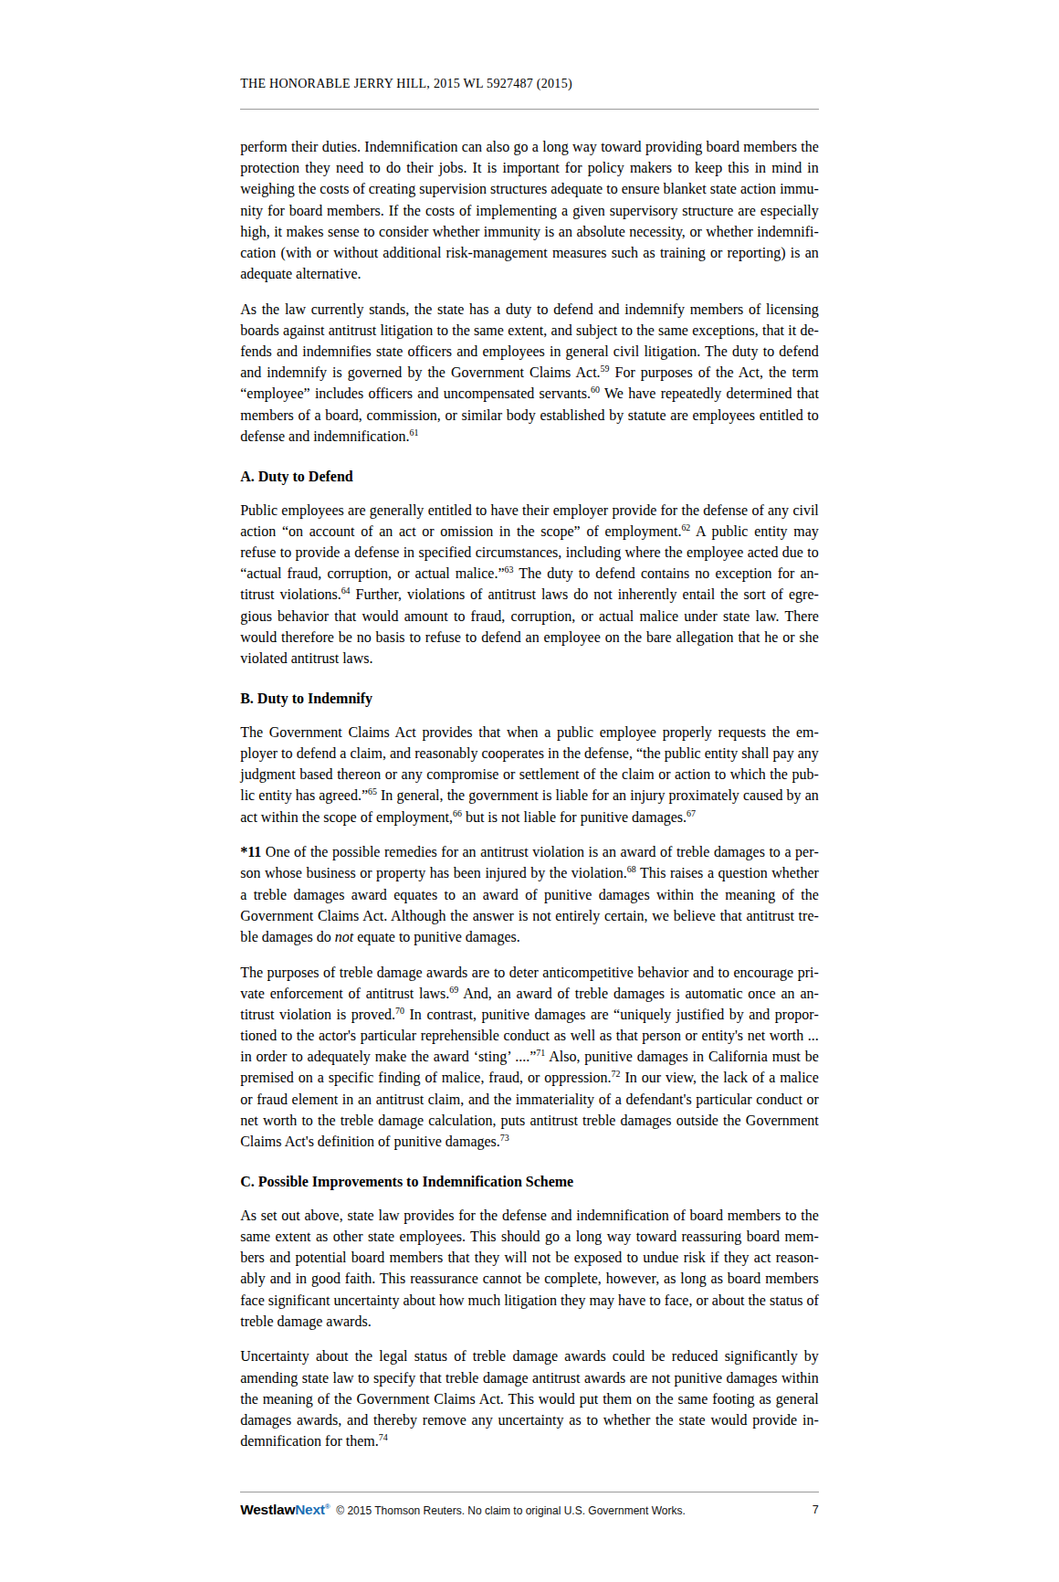The Honorable Jerry Hill, 2015 WL 5927487 (2015)
perform their duties. Indemnification can also go a long way toward providing board members the protection they need to do their jobs. It is important for policy makers to keep this in mind in weighing the costs of creating supervision structures adequate to ensure blanket state action immunity for board members. If the costs of implementing a given supervisory structure are especially high, it makes sense to consider whether immunity is an absolute necessity, or whether indemnification (with or without additional risk-management measures such as training or reporting) is an adequate alternative.
As the law currently stands, the state has a duty to defend and indemnify members of licensing boards against antitrust litigation to the same extent, and subject to the same exceptions, that it defends and indemnifies state officers and employees in general civil litigation. The duty to defend and indemnify is governed by the Government Claims Act.59 For purposes of the Act, the term “employee” includes officers and uncompensated servants.60 We have repeatedly determined that members of a board, commission, or similar body established by statute are employees entitled to defense and indemnification.61
A. Duty to Defend
Public employees are generally entitled to have their employer provide for the defense of any civil action “on account of an act or omission in the scope” of employment.62 A public entity may refuse to provide a defense in specified circumstances, including where the employee acted due to “actual fraud, corruption, or actual malice.”63 The duty to defend contains no exception for antitrust violations.64 Further, violations of antitrust laws do not inherently entail the sort of egregious behavior that would amount to fraud, corruption, or actual malice under state law. There would therefore be no basis to refuse to defend an employee on the bare allegation that he or she violated antitrust laws.
B. Duty to Indemnify
The Government Claims Act provides that when a public employee properly requests the employer to defend a claim, and reasonably cooperates in the defense, “the public entity shall pay any judgment based thereon or any compromise or settlement of the claim or action to which the public entity has agreed.”65 In general, the government is liable for an injury proximately caused by an act within the scope of employment,66 but is not liable for punitive damages.67
*11 One of the possible remedies for an antitrust violation is an award of treble damages to a person whose business or property has been injured by the violation.68 This raises a question whether a treble damages award equates to an award of punitive damages within the meaning of the Government Claims Act. Although the answer is not entirely certain, we believe that antitrust treble damages do not equate to punitive damages.
The purposes of treble damage awards are to deter anticompetitive behavior and to encourage private enforcement of antitrust laws.69 And, an award of treble damages is automatic once an antitrust violation is proved.70 In contrast, punitive damages are “uniquely justified by and proportioned to the actor's particular reprehensible conduct as well as that person or entity's net worth ... in order to adequately make the award ‘sting’ ....”71 Also, punitive damages in California must be premised on a specific finding of malice, fraud, or oppression.72 In our view, the lack of a malice or fraud element in an antitrust claim, and the immateriality of a defendant's particular conduct or net worth to the treble damage calculation, puts antitrust treble damages outside the Government Claims Act's definition of punitive damages.73
C. Possible Improvements to Indemnification Scheme
As set out above, state law provides for the defense and indemnification of board members to the same extent as other state employees. This should go a long way toward reassuring board members and potential board members that they will not be exposed to undue risk if they act reasonably and in good faith. This reassurance cannot be complete, however, as long as board members face significant uncertainty about how much litigation they may have to face, or about the status of treble damage awards.
Uncertainty about the legal status of treble damage awards could be reduced significantly by amending state law to specify that treble damage antitrust awards are not punitive damages within the meaning of the Government Claims Act. This would put them on the same footing as general damages awards, and thereby remove any uncertainty as to whether the state would provide indemnification for them.74
Westlaw Next® © 2015 Thomson Reuters. No claim to original U.S. Government Works.
7